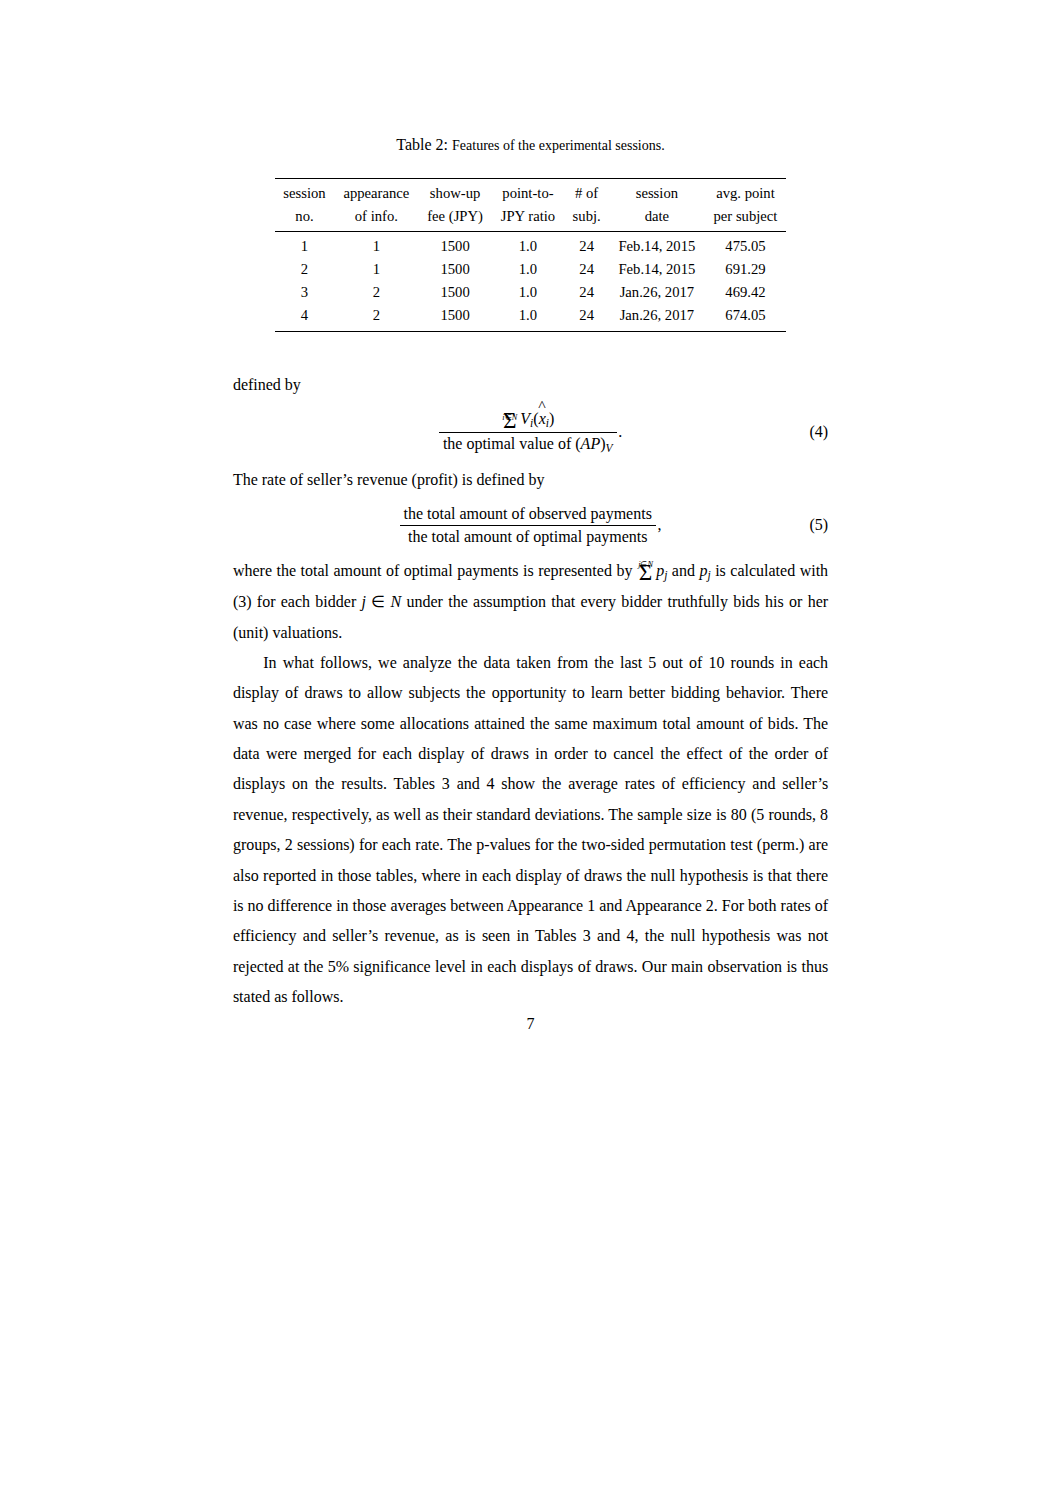Table 2: Features of the experimental sessions.
| session | appearance | show-up | point-to- | # of | session | avg. point |
| --- | --- | --- | --- | --- | --- | --- |
| no. | of info. | fee (JPY) | JPY ratio | subj. | date | per subject |
| 1 | 1 | 1500 | 1.0 | 24 | Feb.14, 2015 | 475.05 |
| 2 | 1 | 1500 | 1.0 | 24 | Feb.14, 2015 | 691.29 |
| 3 | 2 | 1500 | 1.0 | 24 | Jan.26, 2017 | 469.42 |
| 4 | 2 | 1500 | 1.0 | 24 | Jan.26, 2017 | 674.05 |
defined by
Σi∈N Vi(xi) the optimal value of (AP)V .
(4)
The rate of seller’s revenue (profit) is defined by
the total amount of observed payments the total amount of optimal payments ,
(5)
where the total amount of optimal payments is represented by Σj∈N pj and pj is calculated with (3) for each bidder j ∈ N under the assumption that every bidder truthfully bids his or her (unit) valuations.
In what follows, we analyze the data taken from the last 5 out of 10 rounds in each display of draws to allow subjects the opportunity to learn better bidding behavior. There was no case where some allocations attained the same maximum total amount of bids. The data were merged for each display of draws in order to cancel the effect of the order of displays on the results. Tables 3 and 4 show the average rates of efficiency and seller’s revenue, respectively, as well as their standard deviations. The sample size is 80 (5 rounds, 8 groups, 2 sessions) for each rate. The p-values for the two-sided permutation test (perm.) are also reported in those tables, where in each display of draws the null hypothesis is that there is no difference in those averages between Appearance 1 and Appearance 2. For both rates of efficiency and seller’s revenue, as is seen in Tables 3 and 4, the null hypothesis was not rejected at the 5% significance level in each displays of draws. Our main observation is thus stated as follows.
7